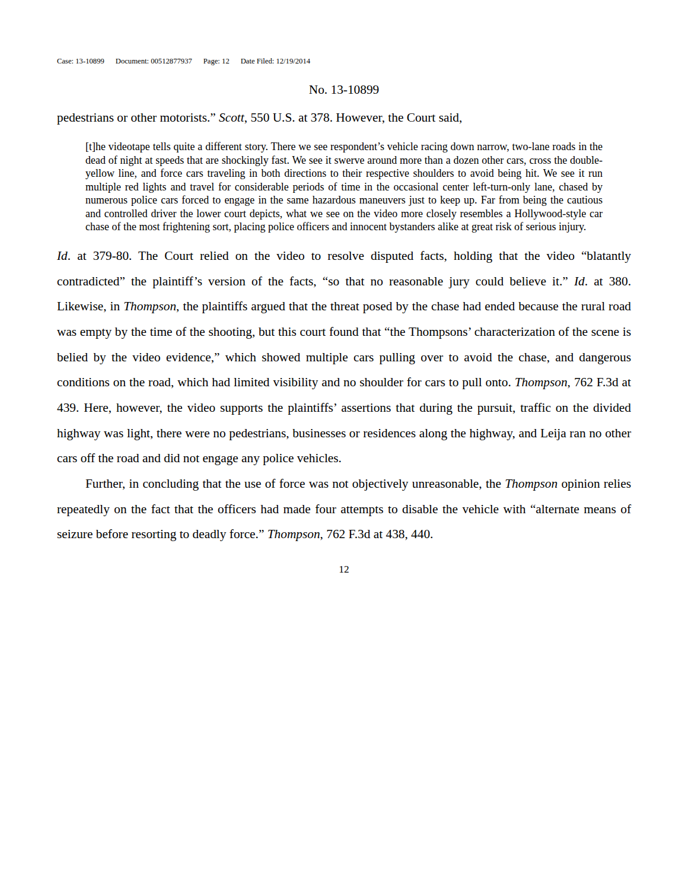Case: 13-10899 Document: 00512877937 Page: 12 Date Filed: 12/19/2014
No. 13-10899
pedestrians or other motorists.” Scott, 550 U.S. at 378. However, the Court said,
[t]he videotape tells quite a different story. There we see respondent’s vehicle racing down narrow, two-lane roads in the dead of night at speeds that are shockingly fast. We see it swerve around more than a dozen other cars, cross the double-yellow line, and force cars traveling in both directions to their respective shoulders to avoid being hit. We see it run multiple red lights and travel for considerable periods of time in the occasional center left-turn-only lane, chased by numerous police cars forced to engage in the same hazardous maneuvers just to keep up. Far from being the cautious and controlled driver the lower court depicts, what we see on the video more closely resembles a Hollywood-style car chase of the most frightening sort, placing police officers and innocent bystanders alike at great risk of serious injury.
Id. at 379-80. The Court relied on the video to resolve disputed facts, holding that the video “blatantly contradicted” the plaintiff’s version of the facts, “so that no reasonable jury could believe it.” Id. at 380. Likewise, in Thompson, the plaintiffs argued that the threat posed by the chase had ended because the rural road was empty by the time of the shooting, but this court found that “the Thompsons’ characterization of the scene is belied by the video evidence,” which showed multiple cars pulling over to avoid the chase, and dangerous conditions on the road, which had limited visibility and no shoulder for cars to pull onto. Thompson, 762 F.3d at 439. Here, however, the video supports the plaintiffs’ assertions that during the pursuit, traffic on the divided highway was light, there were no pedestrians, businesses or residences along the highway, and Leija ran no other cars off the road and did not engage any police vehicles.
Further, in concluding that the use of force was not objectively unreasonable, the Thompson opinion relies repeatedly on the fact that the officers had made four attempts to disable the vehicle with “alternate means of seizure before resorting to deadly force.” Thompson, 762 F.3d at 438, 440.
12